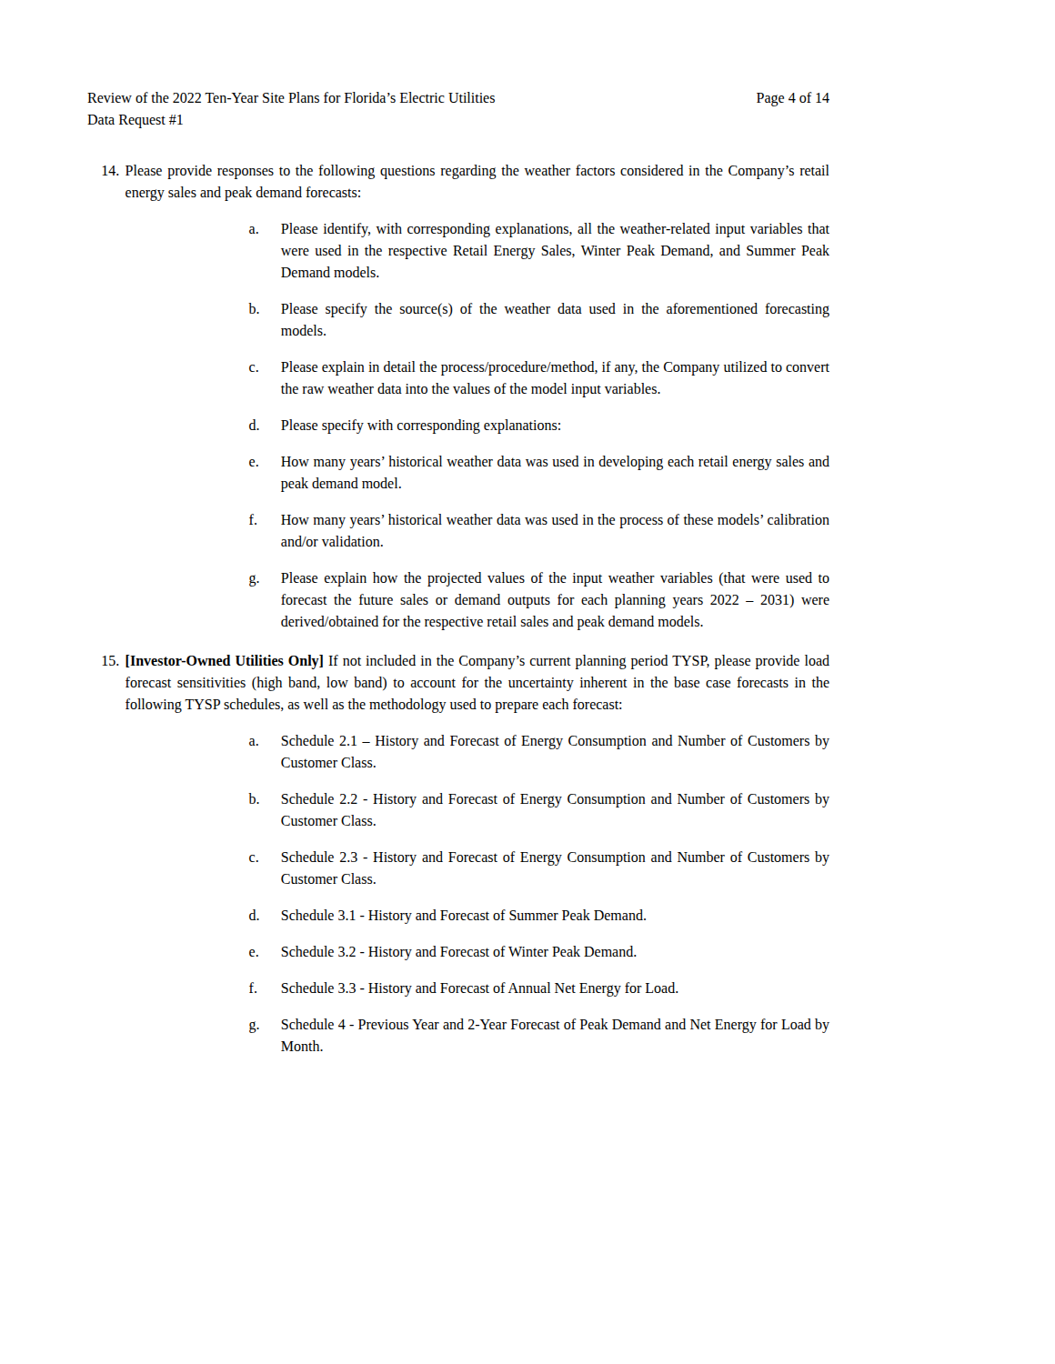Review of the 2022 Ten-Year Site Plans for Florida’s Electric Utilities Page 4 of 14
Data Request #1
14. Please provide responses to the following questions regarding the weather factors considered in the Company’s retail energy sales and peak demand forecasts:
a. Please identify, with corresponding explanations, all the weather-related input variables that were used in the respective Retail Energy Sales, Winter Peak Demand, and Summer Peak Demand models.
b. Please specify the source(s) of the weather data used in the aforementioned forecasting models.
c. Please explain in detail the process/procedure/method, if any, the Company utilized to convert the raw weather data into the values of the model input variables.
d. Please specify with corresponding explanations:
e. How many years’ historical weather data was used in developing each retail energy sales and peak demand model.
f. How many years’ historical weather data was used in the process of these models’ calibration and/or validation.
g. Please explain how the projected values of the input weather variables (that were used to forecast the future sales or demand outputs for each planning years 2022 – 2031) were derived/obtained for the respective retail sales and peak demand models.
15. [Investor-Owned Utilities Only] If not included in the Company’s current planning period TYSP, please provide load forecast sensitivities (high band, low band) to account for the uncertainty inherent in the base case forecasts in the following TYSP schedules, as well as the methodology used to prepare each forecast:
a. Schedule 2.1 – History and Forecast of Energy Consumption and Number of Customers by Customer Class.
b. Schedule 2.2 - History and Forecast of Energy Consumption and Number of Customers by Customer Class.
c. Schedule 2.3 - History and Forecast of Energy Consumption and Number of Customers by Customer Class.
d. Schedule 3.1 - History and Forecast of Summer Peak Demand.
e. Schedule 3.2 - History and Forecast of Winter Peak Demand.
f. Schedule 3.3 - History and Forecast of Annual Net Energy for Load.
g. Schedule 4 - Previous Year and 2-Year Forecast of Peak Demand and Net Energy for Load by Month.